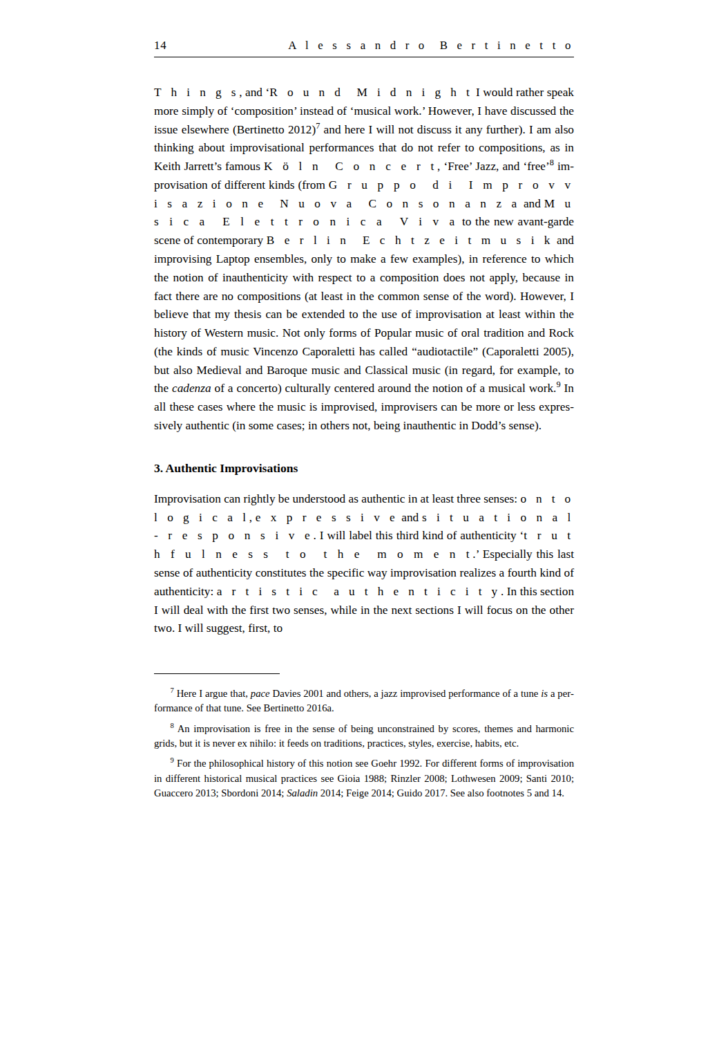14 A l e s s a n d r o B e r t i n e t t o
T h i n g s, and ‘R o u n d M i d n i g h t I would rather speak more simply of ‘composition’ instead of ‘musical work.’ However, I have discussed the issue elsewhere (Bertinetto 2012)7 and here I will not discuss it any further). I am also thinking about improvisational performances that do not refer to compositions, as in Keith Jarrett’s famous K ö l n C o n c e r t, ‘Free’ Jazz, and ‘free’8 improvisation of different kinds (from G r u p p o d i I m p r o v v i s a z i o n e N u o v a C o n s o n a n z a and M u s i c a E l e t t r o n i c a V i v a to the new avant-garde scene of contemporary B e r l i n E c h t z e i t m u s i k and improvising Laptop ensembles, only to make a few examples), in reference to which the notion of inauthenticity with respect to a composition does not apply, because in fact there are no compositions (at least in the common sense of the word). However, I believe that my thesis can be extended to the use of improvisation at least within the history of Western music. Not only forms of Popular music of oral tradition and Rock (the kinds of music Vincenzo Caporaletti has called “audiotactile” (Caporaletti 2005), but also Medieval and Baroque music and Classical music (in regard, for example, to the cadenza of a concerto) culturally centered around the notion of a musical work.9 In all these cases where the music is improvised, improvisers can be more or less expressively authentic (in some cases; in others not, being inauthentic in Dodd’s sense).
3. Authentic Improvisations
Improvisation can rightly be understood as authentic in at least three senses: o n t o l o g i c a l, e x p r e s s i v e and s i t u a t i o n a l - r e s p o n s i v e. I will label this third kind of authenticity ‘t r u t h f u l n e s s t o t h e m o m e n t.’ Especially this last sense of authenticity constitutes the specific way improvisation realizes a fourth kind of authenticity: a r t i s t i c a u t h e n t i c i t y. In this section I will deal with the first two senses, while in the next sections I will focus on the other two. I will suggest, first, to
7 Here I argue that, pace Davies 2001 and others, a jazz improvised performance of a tune is a performance of that tune. See Bertinetto 2016a.
8 An improvisation is free in the sense of being unconstrained by scores, themes and harmonic grids, but it is never ex nihilo: it feeds on traditions, practices, styles, exercise, habits, etc.
9 For the philosophical history of this notion see Goehr 1992. For different forms of improvisation in different historical musical practices see Gioia 1988; Rinzler 2008; Lothwesen 2009; Santi 2010; Guaccero 2013; Sbordoni 2014; Saladin 2014; Feige 2014; Guido 2017. See also footnotes 5 and 14.